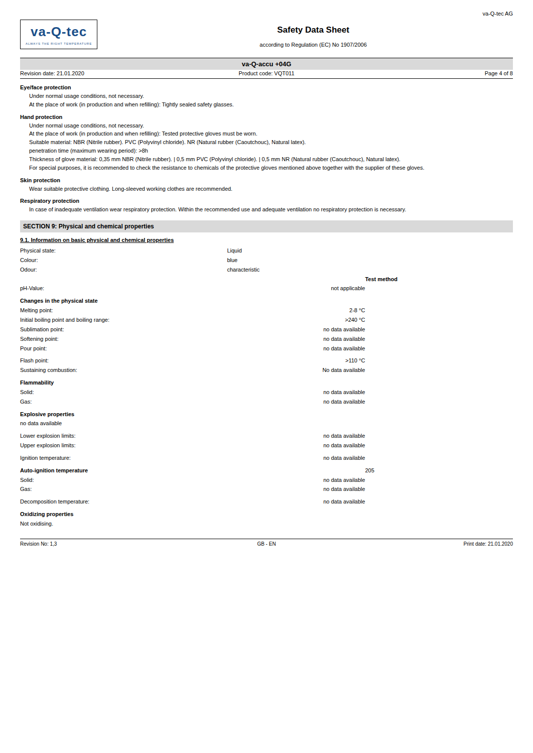va-Q-tec AG
va-Q-tec
ALWAYS THE RIGHT TEMPERATURE
Safety Data Sheet
according to Regulation (EC) No 1907/2006
va-Q-accu +04G
Revision date: 21.01.2020
Product code: VQT011
Page 4 of 8
Eye/face protection
Under normal usage conditions, not necessary.
At the place of work (in production and when refilling): Tightly sealed safety glasses.
Hand protection
Under normal usage conditions, not necessary.
At the place of work (in production and when refilling): Tested protective gloves must be worn.
Suitable material: NBR (Nitrile rubber). PVC (Polyvinyl chloride). NR (Natural rubber (Caoutchouc), Natural latex).
penetration time (maximum wearing period): >8h
Thickness of glove material: 0,35 mm NBR (Nitrile rubber). | 0,5 mm PVC (Polyvinyl chloride). | 0,5 mm NR (Natural rubber (Caoutchouc), Natural latex).
For special purposes, it is recommended to check the resistance to chemicals of the protective gloves mentioned above together with the supplier of these gloves.
Skin protection
Wear suitable protective clothing. Long-sleeved working clothes are recommended.
Respiratory protection
In case of inadequate ventilation wear respiratory protection. Within the recommended use and adequate ventilation no respiratory protection is necessary.
SECTION 9: Physical and chemical properties
9.1. Information on basic physical and chemical properties
| Physical state: | Liquid |
| Colour: | blue |
| Odour: | characteristic |
| | | Test method |
| pH-Value: | not applicable | |
| Changes in the physical state |
| Melting point: | 2-8 °C | |
| Initial boiling point and boiling range: | >240 °C | |
| Sublimation point: | no data available | |
| Softening point: | no data available | |
| Pour point: | no data available | |
| Flash point: | >110 °C | |
| Sustaining combustion: | No data available | |
| Flammability |
| Solid: | no data available | |
| Gas: | no data available | |
| Explosive properties |
| no data available | | |
| Lower explosion limits: | no data available | |
| Upper explosion limits: | no data available | |
| Ignition temperature: | no data available | |
| Auto-ignition temperature | | 205 |
| Solid: | no data available | |
| Gas: | no data available | |
| Decomposition temperature: | no data available | |
| Oxidizing properties |
| Not oxidising. | | |
Revision No: 1,3
GB - EN
Print date: 21.01.2020